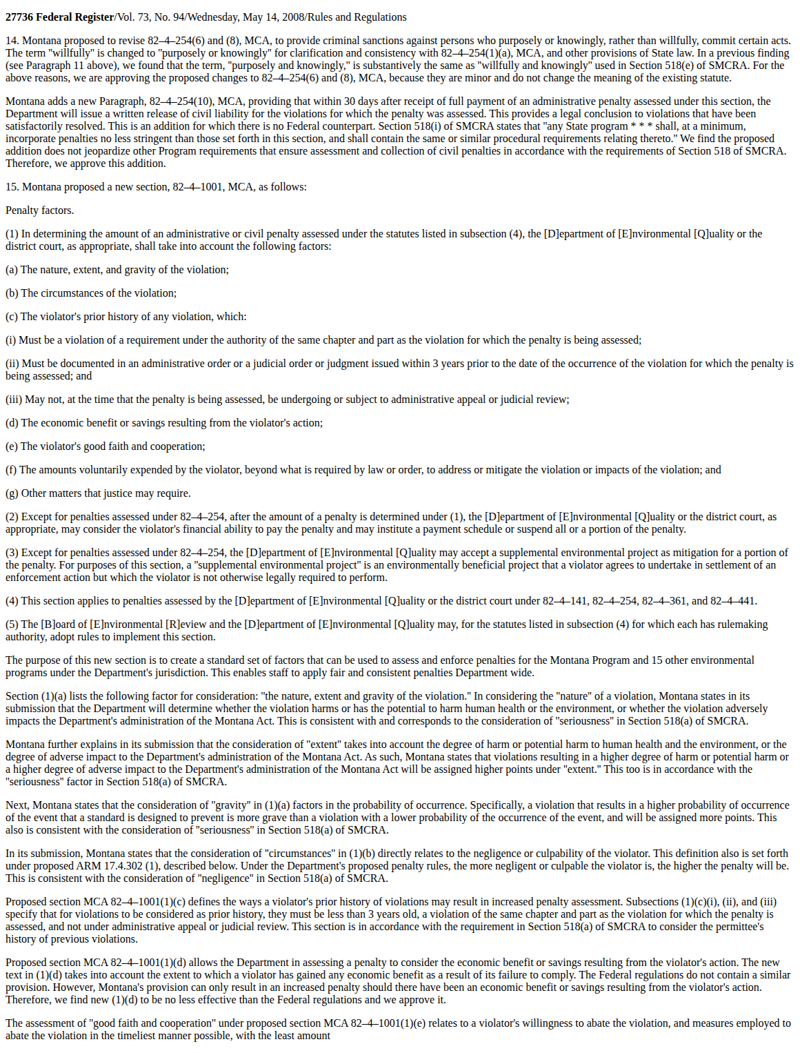27736 Federal Register/Vol. 73, No. 94/Wednesday, May 14, 2008/Rules and Regulations
14. Montana proposed to revise 82–4–254(6) and (8), MCA, to provide criminal sanctions against persons who purposely or knowingly, rather than willfully, commit certain acts. The term ''willfully'' is changed to ''purposely or knowingly'' for clarification and consistency with 82–4–254(1)(a), MCA, and other provisions of State law. In a previous finding (see Paragraph 11 above), we found that the term, ''purposely and knowingly,'' is substantively the same as ''willfully and knowingly'' used in Section 518(e) of SMCRA. For the above reasons, we are approving the proposed changes to 82–4–254(6) and (8), MCA, because they are minor and do not change the meaning of the existing statute.
Montana adds a new Paragraph, 82–4–254(10), MCA, providing that within 30 days after receipt of full payment of an administrative penalty assessed under this section, the Department will issue a written release of civil liability for the violations for which the penalty was assessed. This provides a legal conclusion to violations that have been satisfactorily resolved. This is an addition for which there is no Federal counterpart. Section 518(i) of SMCRA states that ''any State program * * * shall, at a minimum, incorporate penalties no less stringent than those set forth in this section, and shall contain the same or similar procedural requirements relating thereto.'' We find the proposed addition does not jeopardize other Program requirements that ensure assessment and collection of civil penalties in accordance with the requirements of Section 518 of SMCRA. Therefore, we approve this addition.
15. Montana proposed a new section, 82–4–1001, MCA, as follows:
Penalty factors.
(1) In determining the amount of an administrative or civil penalty assessed under the statutes listed in subsection (4), the [D]epartment of [E]nvironmental [Q]uality or the district court, as appropriate, shall take into account the following factors:
(a) The nature, extent, and gravity of the violation;
(b) The circumstances of the violation;
(c) The violator's prior history of any violation, which:
(i) Must be a violation of a requirement under the authority of the same chapter and part as the violation for which the penalty is being assessed;
(ii) Must be documented in an administrative order or a judicial order or judgment issued within 3 years prior to the date of the occurrence of the violation for which the penalty is being assessed; and
(iii) May not, at the time that the penalty is being assessed, be undergoing or subject to administrative appeal or judicial review;
(d) The economic benefit or savings resulting from the violator's action;
(e) The violator's good faith and cooperation;
(f) The amounts voluntarily expended by the violator, beyond what is required by law or order, to address or mitigate the violation or impacts of the violation; and
(g) Other matters that justice may require.
(2) Except for penalties assessed under 82–4–254, after the amount of a penalty is determined under (1), the [D]epartment of [E]nvironmental [Q]uality or the district court, as appropriate, may consider the violator's financial ability to pay the penalty and may institute a payment schedule or suspend all or a portion of the penalty.
(3) Except for penalties assessed under 82–4–254, the [D]epartment of [E]nvironmental [Q]uality may accept a supplemental environmental project as mitigation for a portion of the penalty. For purposes of this section, a ''supplemental environmental project'' is an environmentally beneficial project that a violator agrees to undertake in settlement of an enforcement action but which the violator is not otherwise legally required to perform.
(4) This section applies to penalties assessed by the [D]epartment of [E]nvironmental [Q]uality or the district court under 82–4–141, 82–4–254, 82–4–361, and 82–4–441.
(5) The [B]oard of [E]nvironmental [R]eview and the [D]epartment of [E]nvironmental [Q]uality may, for the statutes listed in subsection (4) for which each has rulemaking authority, adopt rules to implement this section.
The purpose of this new section is to create a standard set of factors that can be used to assess and enforce penalties for the Montana Program and 15 other environmental programs under the Department's jurisdiction. This enables staff to apply fair and consistent penalties Department wide.
Section (1)(a) lists the following factor for consideration: ''the nature, extent and gravity of the violation.'' In considering the ''nature'' of a violation, Montana states in its submission that the Department will determine whether the violation harms or has the potential to harm human health or the environment, or whether the violation adversely impacts the Department's administration of the Montana Act. This is consistent with and corresponds to the consideration of ''seriousness'' in Section 518(a) of SMCRA.
Montana further explains in its submission that the consideration of ''extent'' takes into account the degree of harm or potential harm to human health and the environment, or the degree of adverse impact to the Department's administration of the Montana Act. As such, Montana states that violations resulting in a higher degree of harm or potential harm or a higher degree of adverse impact to the Department's administration of the Montana Act will be assigned higher points under ''extent.'' This too is in accordance with the ''seriousness'' factor in Section 518(a) of SMCRA.
Next, Montana states that the consideration of ''gravity'' in (1)(a) factors in the probability of occurrence. Specifically, a violation that results in a higher probability of occurrence of the event that a standard is designed to prevent is more grave than a violation with a lower probability of the occurrence of the event, and will be assigned more points. This also is consistent with the consideration of ''seriousness'' in Section 518(a) of SMCRA.
In its submission, Montana states that the consideration of ''circumstances'' in (1)(b) directly relates to the negligence or culpability of the violator. This definition also is set forth under proposed ARM 17.4.302 (1), described below. Under the Department's proposed penalty rules, the more negligent or culpable the violator is, the higher the penalty will be. This is consistent with the consideration of ''negligence'' in Section 518(a) of SMCRA.
Proposed section MCA 82–4–1001(1)(c) defines the ways a violator's prior history of violations may result in increased penalty assessment. Subsections (1)(c)(i), (ii), and (iii) specify that for violations to be considered as prior history, they must be less than 3 years old, a violation of the same chapter and part as the violation for which the penalty is assessed, and not under administrative appeal or judicial review. This section is in accordance with the requirement in Section 518(a) of SMCRA to consider the permittee's history of previous violations.
Proposed section MCA 82–4–1001(1)(d) allows the Department in assessing a penalty to consider the economic benefit or savings resulting from the violator's action. The new text in (1)(d) takes into account the extent to which a violator has gained any economic benefit as a result of its failure to comply. The Federal regulations do not contain a similar provision. However, Montana's provision can only result in an increased penalty should there have been an economic benefit or savings resulting from the violator's action. Therefore, we find new (1)(d) to be no less effective than the Federal regulations and we approve it.
The assessment of ''good faith and cooperation'' under proposed section MCA 82–4–1001(1)(e) relates to a violator's willingness to abate the violation, and measures employed to abate the violation in the timeliest manner possible, with the least amount